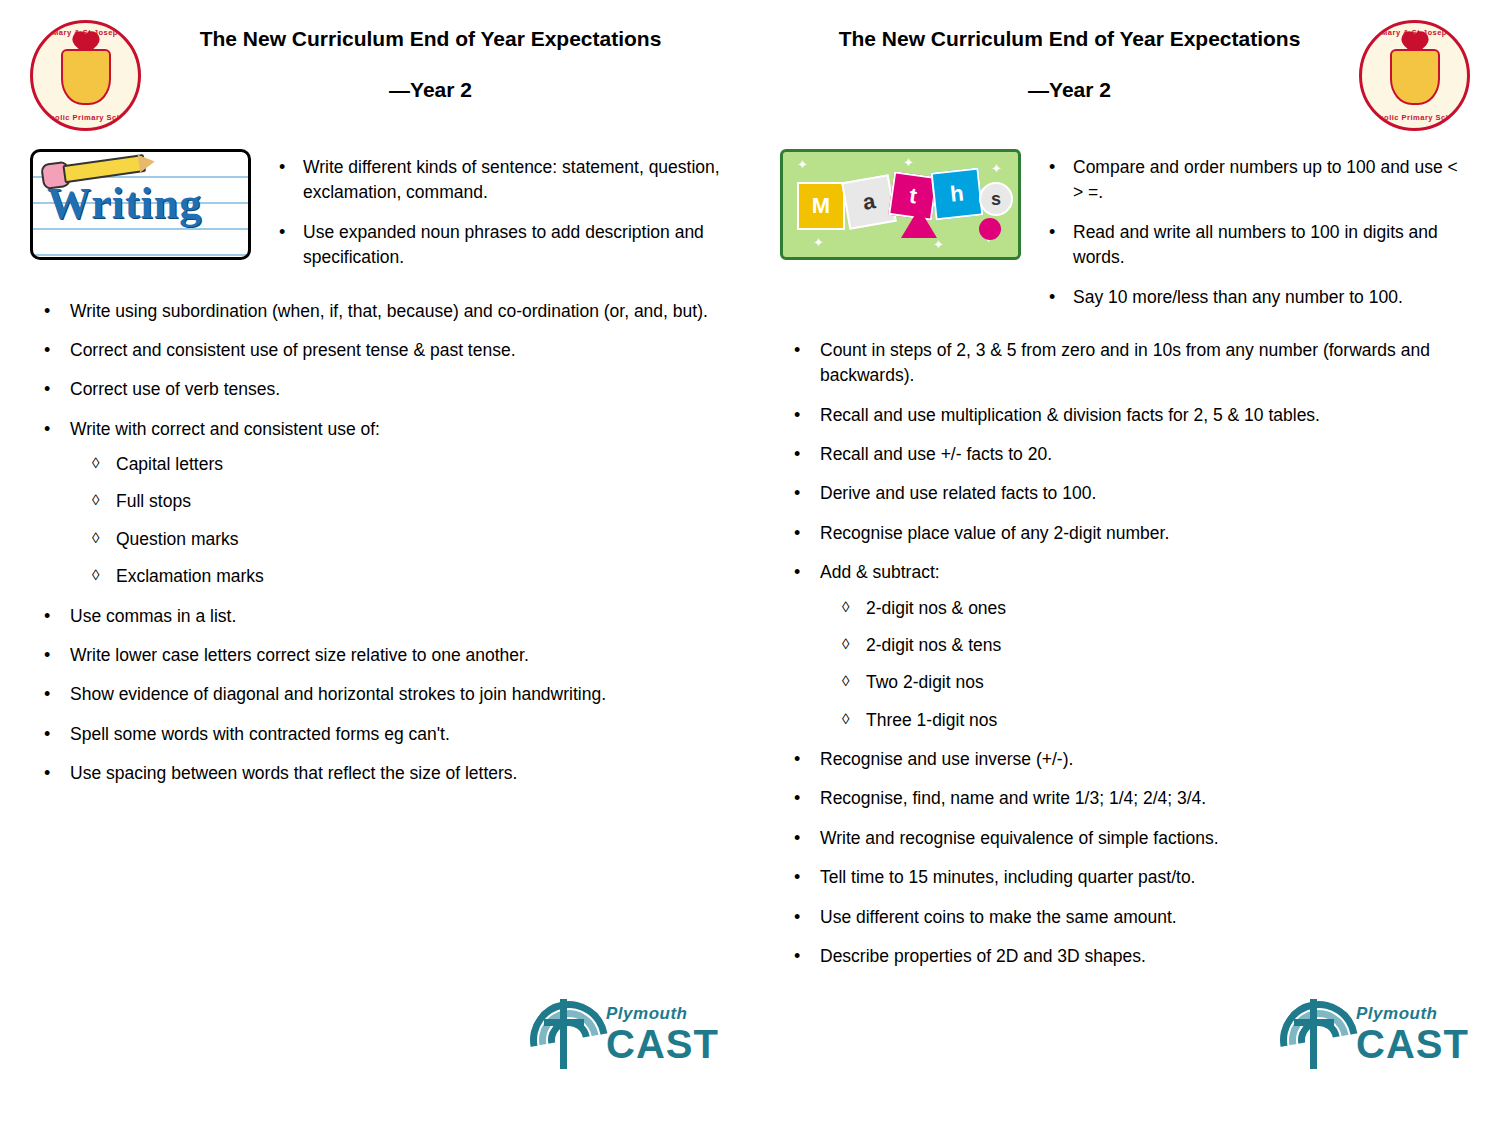St Mary & St Joseph's
Catholic Primary School
The New Curriculum End of Year Expectations
—Year 2
Writing
Write different kinds of sentence: statement, question, exclamation, command.
Use expanded noun phrases to add description and specification.
Write using subordination (when, if, that, because) and co-ordination (or, and, but).
Correct and consistent use of present tense & past tense.
Correct use of verb tenses.
Write with correct and consistent use of:
Capital letters
Full stops
Question marks
Exclamation marks
Use commas in a list.
Write lower case letters correct size relative to one another.
Show evidence of diagonal and horizontal strokes to join handwriting.
Spell some words with contracted forms eg can't.
Use spacing between words that reflect the size of letters.
Plymouth
CAST
The New Curriculum End of Year Expectations
—Year 2
St Mary & St Joseph's
Catholic Primary School
✦ ✦ ✦ ✦ ✦ ✦
M
a
t
h
s
Compare and order numbers up to 100 and use < > =.
Read and write all numbers to 100 in digits and words.
Say 10 more/less than any number to 100.
Count in steps of 2, 3 & 5 from zero and in 10s from any number (forwards and backwards).
Recall and use multiplication & division facts for 2, 5 & 10 tables.
Recall and use +/- facts to 20.
Derive and use related facts to 100.
Recognise place value of any 2-digit number.
Add & subtract:
2-digit nos & ones
2-digit nos & tens
Two 2-digit nos
Three 1-digit nos
Recognise and use inverse (+/-).
Recognise, find, name and write 1/3; 1/4; 2/4; 3/4.
Write and recognise equivalence of simple factions.
Tell time to 15 minutes, including quarter past/to.
Use different coins to make the same amount.
Describe properties of 2D and 3D shapes.
Plymouth
CAST